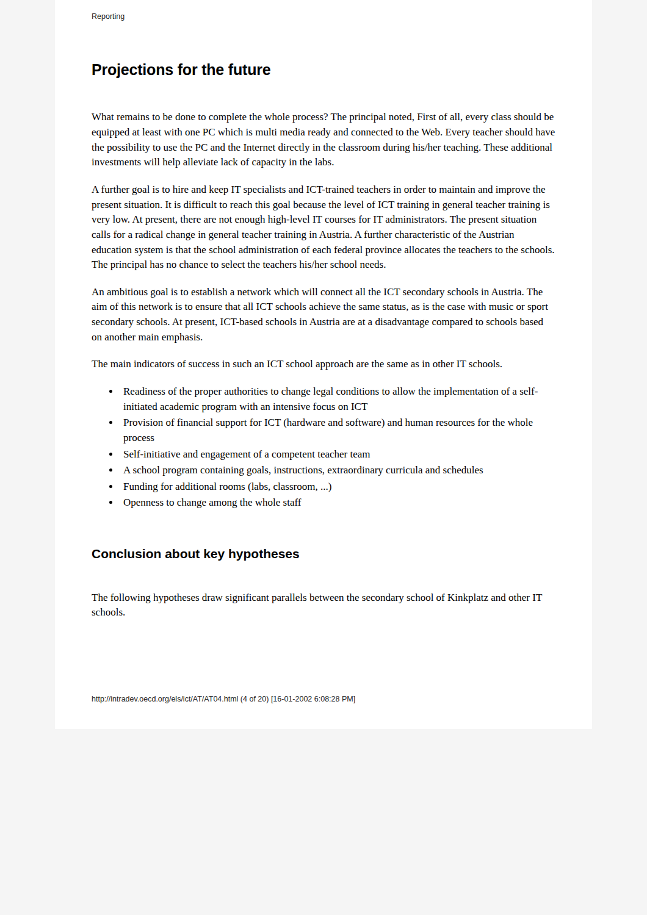Reporting
Projections for the future
What remains to be done to complete the whole process? The principal noted, First of all, every class should be equipped at least with one PC which is multi media ready and connected to the Web. Every teacher should have the possibility to use the PC and the Internet directly in the classroom during his/her teaching. These additional investments will help alleviate lack of capacity in the labs.
A further goal is to hire and keep IT specialists and ICT-trained teachers in order to maintain and improve the present situation. It is difficult to reach this goal because the level of ICT training in general teacher training is very low. At present, there are not enough high-level IT courses for IT administrators. The present situation calls for a radical change in general teacher training in Austria. A further characteristic of the Austrian education system is that the school administration of each federal province allocates the teachers to the schools. The principal has no chance to select the teachers his/her school needs.
An ambitious goal is to establish a network which will connect all the ICT secondary schools in Austria. The aim of this network is to ensure that all ICT schools achieve the same status, as is the case with music or sport secondary schools. At present, ICT-based schools in Austria are at a disadvantage compared to schools based on another main emphasis.
The main indicators of success in such an ICT school approach are the same as in other IT schools.
Readiness of the proper authorities to change legal conditions to allow the implementation of a self-initiated academic program with an intensive focus on ICT
Provision of financial support for ICT (hardware and software) and human resources for the whole process
Self-initiative and engagement of a competent teacher team
A school program containing goals, instructions, extraordinary curricula and schedules
Funding for additional rooms (labs, classroom, ...)
Openness to change among the whole staff
Conclusion about key hypotheses
The following hypotheses draw significant parallels between the secondary school of Kinkplatz and other IT schools.
http://intradev.oecd.org/els/ict/AT/AT04.html (4 of 20) [16-01-2002 6:08:28 PM]